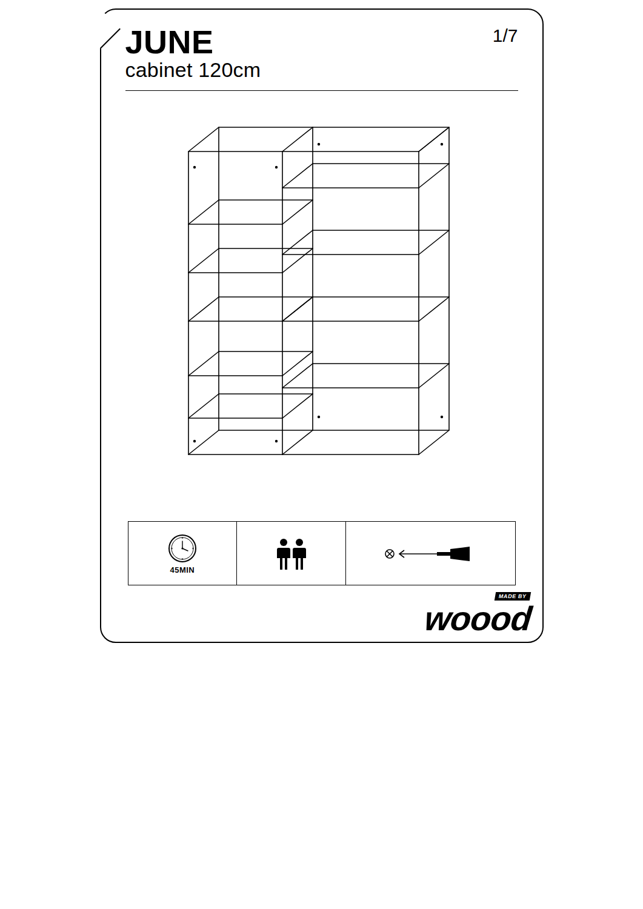JUNE
cabinet 120cm
1/7
45MIN
MADE BY woood